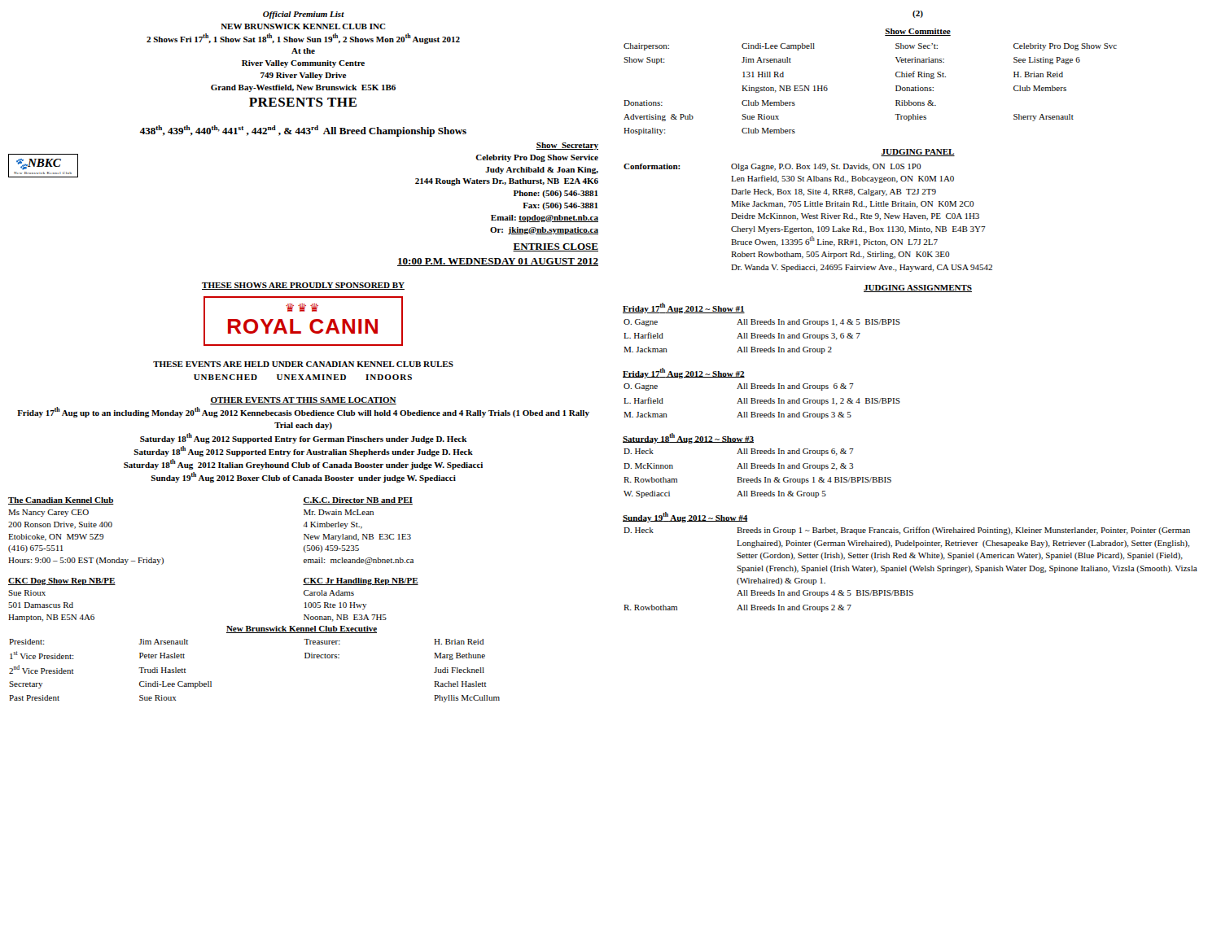Official Premium List
NEW BRUNSWICK KENNEL CLUB INC
2 Shows Fri 17th, 1 Show Sat 18th, 1 Show Sun 19th, 2 Shows Mon 20th August 2012
At the
River Valley Community Centre
749 River Valley Drive
Grand Bay-Westfield, New Brunswick E5K 1B6
PRESENTS THE
438th, 439th, 440th, 441st , 442nd , & 443rd All Breed Championship Shows
🐾NBKCNew Brunswick Kennel Club
Show Secretary
Celebrity Pro Dog Show Service
Judy Archibald & Joan King,
2144 Rough Waters Dr., Bathurst, NB E2A 4K6
Phone: (506) 546-3881
Fax: (506) 546-3881
Email: topdog@nbnet.nb.ca
Or: jking@nb.sympatico.ca
ENTRIES CLOSE
10:00 P.M. WEDNESDAY 01 AUGUST 2012
THESE SHOWS ARE PROUDLY SPONSORED BY
♛♛♛
ROYAL CANIN
THESE EVENTS ARE HELD UNDER CANADIAN KENNEL CLUB RULES
UNBENCHED UNEXAMINED INDOORS
OTHER EVENTS AT THIS SAME LOCATION
Friday 17th Aug up to an including Monday 20th Aug 2012 Kennebecasis Obedience Club will hold 4 Obedience and 4 Rally Trials (1 Obed and 1 Rally Trial each day)
Saturday 18th Aug 2012 Supported Entry for German Pinschers under Judge D. Heck
Saturday 18th Aug 2012 Supported Entry for Australian Shepherds under Judge D. Heck
Saturday 18th Aug 2012 Italian Greyhound Club of Canada Booster under judge W. Spediacci
Sunday 19th Aug 2012 Boxer Club of Canada Booster under judge W. Spediacci
| The Canadian Kennel Club Ms Nancy Carey CEO 200 Ronson Drive, Suite 400 Etobicoke, ON M9W 5Z9 (416) 675-5511 Hours: 9:00 – 5:00 EST (Monday – Friday) | C.K.C. Director NB and PEI Mr. Dwain McLean 4 Kimberley St., New Maryland, NB E3C 1E3 (506) 459-5235 email: mcleande@nbnet.nb.ca |
| CKC Dog Show Rep NB/PE Sue Rioux 501 Damascus Rd Hampton, NB E5N 4A6 | CKC Jr Handling Rep NB/PE Carola Adams 1005 Rte 10 Hwy Noonan, NB E3A 7H5 |
| New Brunswick Kennel Club Executive |
| President: | Jim Arsenault | Treasurer: | H. Brian Reid |
| 1 st Vice President: | Peter Haslett | Directors: | Marg Bethune |
| 2 nd Vice President | Trudi Haslett | | Judi Flecknell |
| Secretary | Cindi-Lee Campbell | | Rachel Haslett |
| Past President | Sue Rioux | | Phyllis McCullum |
(2)
Show Committee
| Chairperson: | Cindi-Lee Campbell | Show Sec’t: | Celebrity Pro Dog Show Svc |
| Show Supt: | Jim Arsenault | Veterinarians: | See Listing Page 6 |
| | 131 Hill Rd | Chief Ring St. | H. Brian Reid |
| | Kingston, NB E5N 1H6 | Donations: | Club Members |
| Donations: | Club Members | Ribbons &. | |
| Advertising & Pub | Sue Rioux | Trophies | Sherry Arsenault |
| Hospitality: | Club Members | | |
JUDGING PANEL
| Conformation: | Olga Gagne, P.O. Box 149, St. Davids, ON L0S 1P0 Len Harfield, 530 St Albans Rd., Bobcaygeon, ON K0M 1A0 Darle Heck, Box 18, Site 4, RR#8, Calgary, AB T2J 2T9 Mike Jackman, 705 Little Britain Rd., Little Britain, ON K0M 2C0 Deidre McKinnon, West River Rd., Rte 9, New Haven, PE C0A 1H3 Cheryl Myers-Egerton, 109 Lake Rd., Box 1130, Minto, NB E4B 3Y7 Bruce Owen, 13395 6 th Line, RR#1, Picton, ON L7J 2L7 Robert Rowbotham, 505 Airport Rd., Stirling, ON K0K 3E0 Dr. Wanda V. Spediacci, 24695 Fairview Ave., Hayward, CA USA 94542 |
JUDGING ASSIGNMENTS
Friday 17th Aug 2012 ~ Show #1
| O. Gagne | All Breeds In and Groups 1, 4 & 5 BIS/BPIS |
| L. Harfield | All Breeds In and Groups 3, 6 & 7 |
| M. Jackman | All Breeds In and Group 2 |
Friday 17th Aug 2012 ~ Show #2
| O. Gagne | All Breeds In and Groups 6 & 7 |
| L. Harfield | All Breeds In and Groups 1, 2 & 4 BIS/BPIS |
| M. Jackman | All Breeds In and Groups 3 & 5 |
Saturday 18th Aug 2012 ~ Show #3
| D. Heck | All Breeds In and Groups 6, & 7 |
| D. McKinnon | All Breeds In and Groups 2, & 3 |
| R. Rowbotham | Breeds In & Groups 1 & 4 BIS/BPIS/BBIS |
| W. Spediacci | All Breeds In & Group 5 |
Sunday 19th Aug 2012 ~ Show #4
| D. Heck | Breeds in Group 1 ~ Barbet, Braque Francais, Griffon (Wirehaired Pointing), Kleiner Munsterlander, Pointer, Pointer (German Longhaired), Pointer (German Wirehaired), Pudelpointer, Retriever (Chesapeake Bay), Retriever (Labrador), Setter (English), Setter (Gordon), Setter (Irish), Setter (Irish Red & White), Spaniel (American Water), Spaniel (Blue Picard), Spaniel (Field), Spaniel (French), Spaniel (Irish Water), Spaniel (Welsh Springer), Spanish Water Dog, Spinone Italiano, Vizsla (Smooth). Vizsla (Wirehaired) & Group 1. All Breeds In and Groups 4 & 5 BIS/BPIS/BBIS |
| R. Rowbotham | All Breeds In and Groups 2 & 7 |